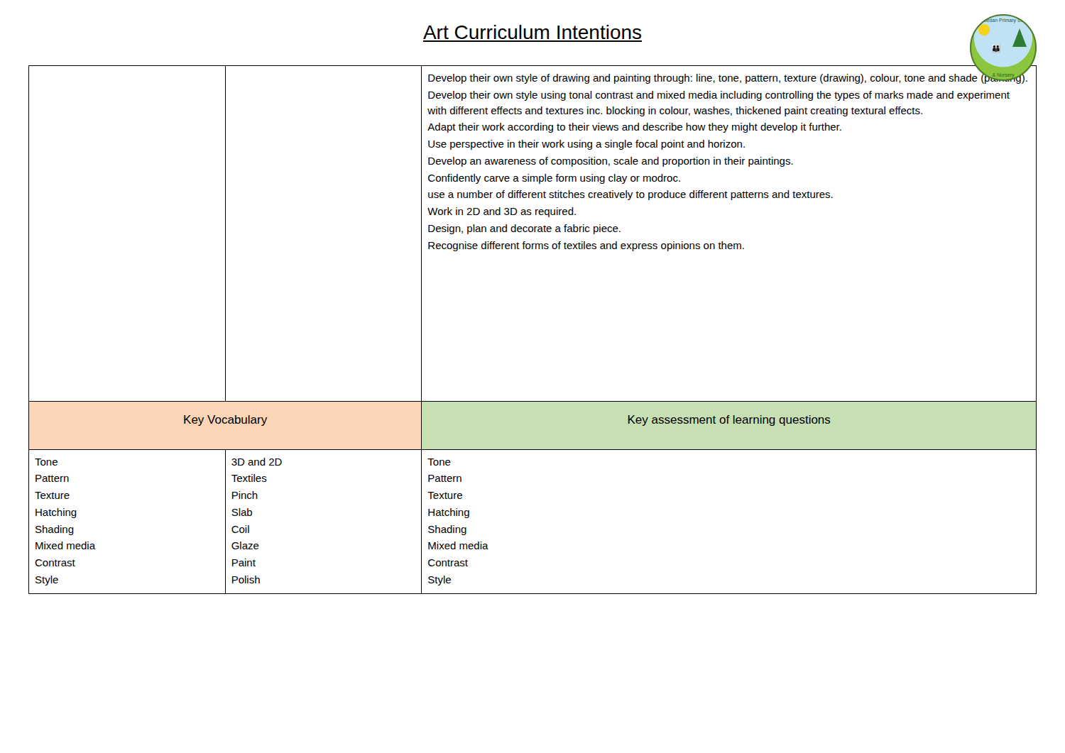Art Curriculum Intentions
Nansledan Primary School
👪
& Nursery
| | | Develop their own style of drawing and painting through: line, tone, pattern, texture (drawing), colour, tone and shade (painting). Develop their own style using tonal contrast and mixed media including controlling the types of marks made and experiment with different effects and textures inc. blocking in colour, washes, thickened paint creating textural effects. Adapt their work according to their views and describe how they might develop it further. Use perspective in their work using a single focal point and horizon. Develop an awareness of composition, scale and proportion in their paintings. Confidently carve a simple form using clay or modroc. use a number of different stitches creatively to produce different patterns and textures. Work in 2D and 3D as required. Design, plan and decorate a fabric piece. Recognise different forms of textiles and express opinions on them. |
| Key Vocabulary | Key assessment of learning questions |
| Tone Pattern Texture Hatching Shading Mixed media Contrast Style | 3D and 2D Textiles Pinch Slab Coil Glaze Paint Polish | Tone Pattern Texture Hatching Shading Mixed media Contrast Style |